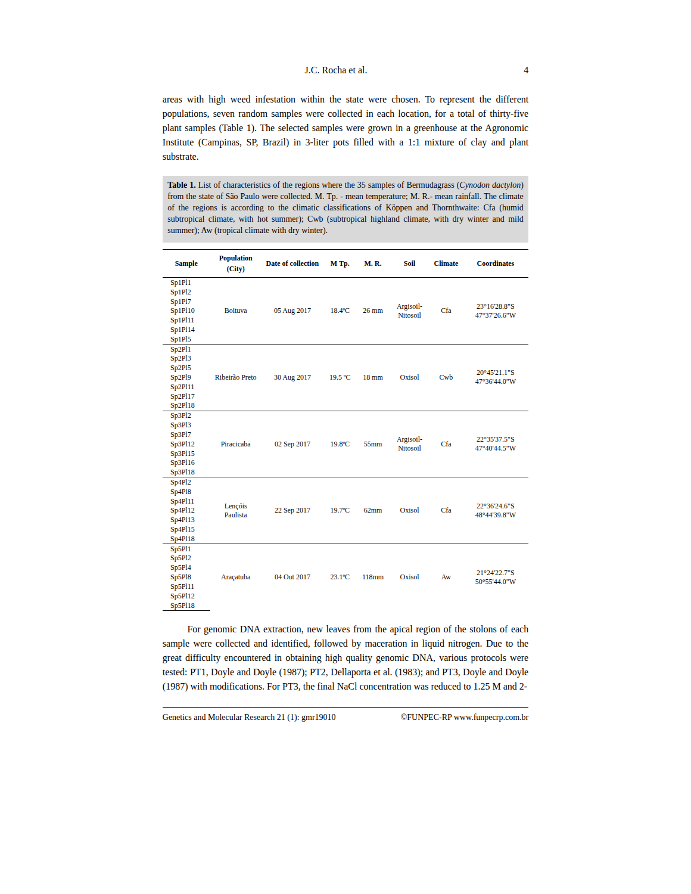J.C. Rocha et al.
4
areas with high weed infestation within the state were chosen. To represent the different populations, seven random samples were collected in each location, for a total of thirty-five plant samples (Table 1). The selected samples were grown in a greenhouse at the Agronomic Institute (Campinas, SP, Brazil) in 3-liter pots filled with a 1:1 mixture of clay and plant substrate.
Table 1. List of characteristics of the regions where the 35 samples of Bermudagrass (Cynodon dactylon) from the state of São Paulo were collected. M. Tp. - mean temperature; M. R.- mean rainfall. The climate of the regions is according to the climatic classifications of Köppen and Thornthwaite: Cfa (humid subtropical climate, with hot summer); Cwb (subtropical highland climate, with dry winter and mild summer); Aw (tropical climate with dry winter).
| Sample | Population (City) | Date of collection | M Tp. | M. R. | Soil | Climate | Coordinates |
| --- | --- | --- | --- | --- | --- | --- | --- |
| Sp1Pl1 | Boituva | 05 Aug 2017 | 18.4ºC | 26 mm | Argisoil- Nitosoil | Cfa | 23°16'28.8"S 47°37'26.6"W |
| Sp1Pl2 |
| Sp1Pl7 |
| Sp1Pl10 |
| Sp1Pl11 |
| Sp1Pl14 |
| Sp1Pl5 |
| Sp2Pl1 | Ribeirão Preto | 30 Aug 2017 | 19.5 ºC | 18 mm | Oxisol | Cwb | 20°45'21.1"S 47°36'44.0"W |
| Sp2Pl3 |
| Sp2Pl5 |
| Sp2Pl9 |
| Sp2Pl11 |
| Sp2Pl17 |
| Sp2Pl18 |
| Sp3Pl2 | Piracicaba | 02 Sep 2017 | 19.8ºC | 55mm | Argisoil- Nitosoil | Cfa | 22°35'37.5"S 47°40'44.5"W |
| Sp3Pl3 |
| Sp3Pl7 |
| Sp3Pl12 |
| Sp3Pl15 |
| Sp3Pl16 |
| Sp3Pl18 |
| Sp4Pl2 | Lençóis Paulista | 22 Sep 2017 | 19.7ºC | 62mm | Oxisol | Cfa | 22°36'24.6"S 48°44'39.8"W |
| Sp4Pl8 |
| Sp4Pl11 |
| Sp4Pl12 |
| Sp4Pl13 |
| Sp4Pl15 |
| Sp4Pl18 |
| Sp5Pl1 | Araçatuba | 04 Out 2017 | 23.1ºC | 118mm | Oxisol | Aw | 21°24'22.7"S 50°55'44.0"W |
| Sp5Pl2 |
| Sp5Pl4 |
| Sp5Pl8 |
| Sp5Pl11 |
| Sp5Pl12 |
| Sp5Pl18 |
For genomic DNA extraction, new leaves from the apical region of the stolons of each sample were collected and identified, followed by maceration in liquid nitrogen. Due to the great difficulty encountered in obtaining high quality genomic DNA, various protocols were tested: PT1, Doyle and Doyle (1987); PT2, Dellaporta et al. (1983); and PT3, Doyle and Doyle (1987) with modifications. For PT3, the final NaCl concentration was reduced to 1.25 M and 2-
Genetics and Molecular Research 21 (1): gmr19010
©FUNPEC-RP www.funpecrp.com.br